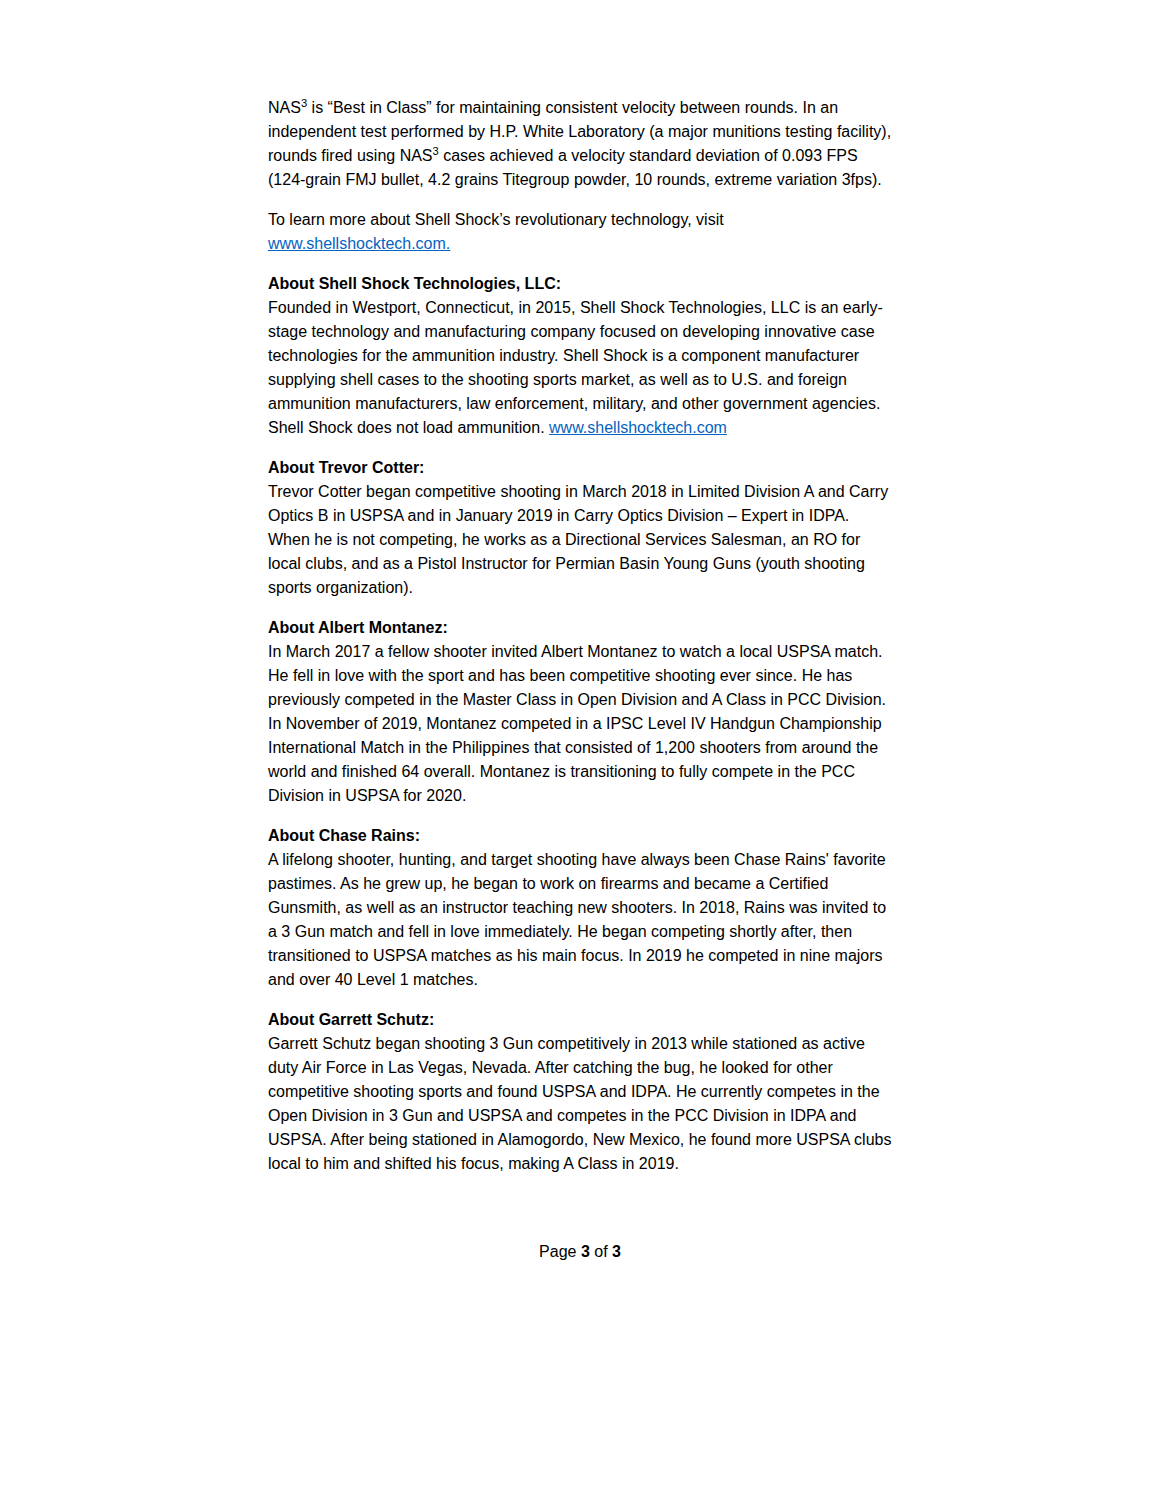NAS3 is “Best in Class” for maintaining consistent velocity between rounds. In an independent test performed by H.P. White Laboratory (a major munitions testing facility), rounds fired using NAS3 cases achieved a velocity standard deviation of 0.093 FPS (124-grain FMJ bullet, 4.2 grains Titegroup powder, 10 rounds, extreme variation 3fps).
To learn more about Shell Shock’s revolutionary technology, visit www.shellshocktech.com.
About Shell Shock Technologies, LLC:
Founded in Westport, Connecticut, in 2015, Shell Shock Technologies, LLC is an early-stage technology and manufacturing company focused on developing innovative case technologies for the ammunition industry. Shell Shock is a component manufacturer supplying shell cases to the shooting sports market, as well as to U.S. and foreign ammunition manufacturers, law enforcement, military, and other government agencies. Shell Shock does not load ammunition. www.shellshocktech.com
About Trevor Cotter:
Trevor Cotter began competitive shooting in March 2018 in Limited Division A and Carry Optics B in USPSA and in January 2019 in Carry Optics Division – Expert in IDPA. When he is not competing, he works as a Directional Services Salesman, an RO for local clubs, and as a Pistol Instructor for Permian Basin Young Guns (youth shooting sports organization).
About Albert Montanez:
In March 2017 a fellow shooter invited Albert Montanez to watch a local USPSA match. He fell in love with the sport and has been competitive shooting ever since. He has previously competed in the Master Class in Open Division and A Class in PCC Division. In November of 2019, Montanez competed in a IPSC Level IV Handgun Championship International Match in the Philippines that consisted of 1,200 shooters from around the world and finished 64 overall. Montanez is transitioning to fully compete in the PCC Division in USPSA for 2020.
About Chase Rains:
A lifelong shooter, hunting, and target shooting have always been Chase Rains' favorite pastimes. As he grew up, he began to work on firearms and became a Certified Gunsmith, as well as an instructor teaching new shooters. In 2018, Rains was invited to a 3 Gun match and fell in love immediately. He began competing shortly after, then transitioned to USPSA matches as his main focus. In 2019 he competed in nine majors and over 40 Level 1 matches.
About Garrett Schutz:
Garrett Schutz began shooting 3 Gun competitively in 2013 while stationed as active duty Air Force in Las Vegas, Nevada. After catching the bug, he looked for other competitive shooting sports and found USPSA and IDPA. He currently competes in the Open Division in 3 Gun and USPSA and competes in the PCC Division in IDPA and USPSA. After being stationed in Alamogordo, New Mexico, he found more USPSA clubs local to him and shifted his focus, making A Class in 2019.
Page 3 of 3